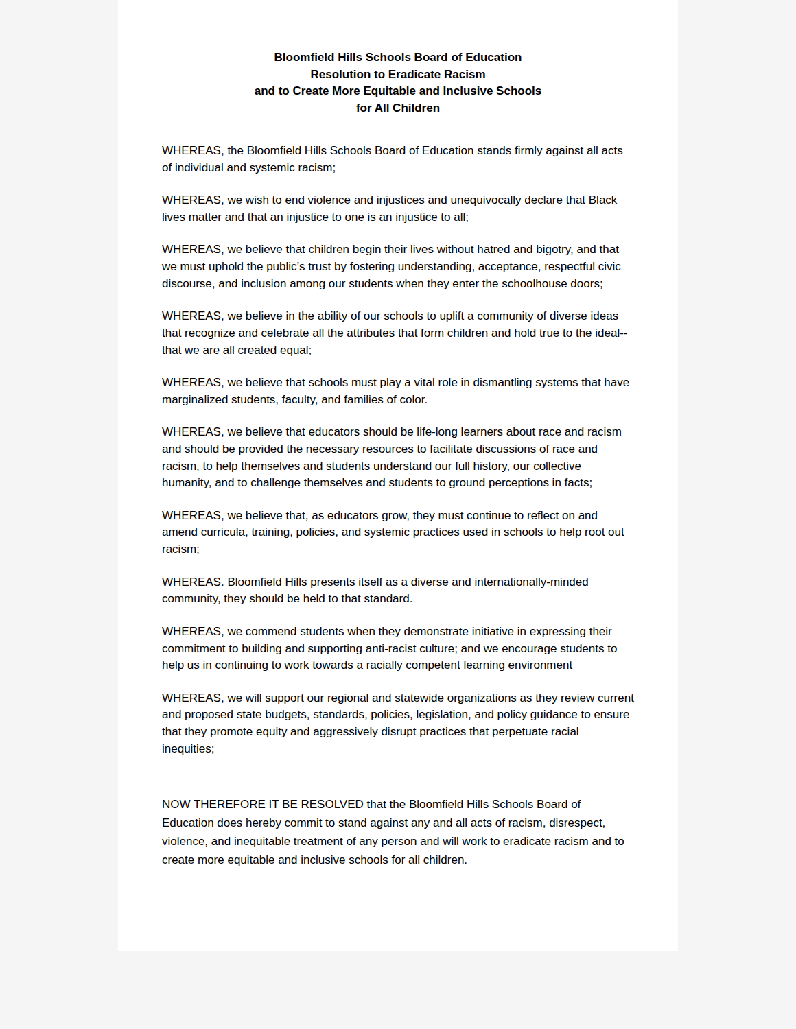Bloomfield Hills Schools Board of Education Resolution to Eradicate Racism and to Create More Equitable and Inclusive Schools for All Children
WHEREAS, the Bloomfield Hills Schools Board of Education stands firmly against all acts of individual and systemic racism;
WHEREAS, we wish to end violence and injustices and unequivocally declare that Black lives matter and that an injustice to one is an injustice to all;
WHEREAS, we believe that children begin their lives without hatred and bigotry, and that we must uphold the public’s trust by fostering understanding, acceptance, respectful civic discourse, and inclusion among our students when they enter the schoolhouse doors;
WHEREAS, we believe in the ability of our schools to uplift a community of diverse ideas that recognize and celebrate all the attributes that form children and hold true to the ideal--that we are all created equal;
WHEREAS, we believe that schools must play a vital role in dismantling systems that have marginalized students, faculty, and families of color.
WHEREAS, we believe that educators should be life-long learners about race and racism and should be provided the necessary resources to facilitate discussions of race and racism, to help themselves and students understand our full history, our collective humanity, and to challenge themselves and students to ground perceptions in facts;
WHEREAS, we believe that, as educators grow, they must continue to reflect on and amend curricula, training, policies, and systemic practices used in schools to help root out racism;
WHEREAS. Bloomfield Hills presents itself as a diverse and internationally-minded community, they should be held to that standard.
WHEREAS, we commend students when they demonstrate initiative in expressing their commitment to building and supporting anti-racist culture; and we encourage students to help us in continuing to work towards a racially competent learning environment
WHEREAS, we will support our regional and statewide organizations as they review current and proposed state budgets, standards, policies, legislation, and policy guidance to ensure that they promote equity and aggressively disrupt practices that perpetuate racial inequities;
NOW THEREFORE IT BE RESOLVED that the Bloomfield Hills Schools Board of Education does hereby commit to stand against any and all acts of racism, disrespect, violence, and inequitable treatment of any person and will work to eradicate racism and to create more equitable and inclusive schools for all children.